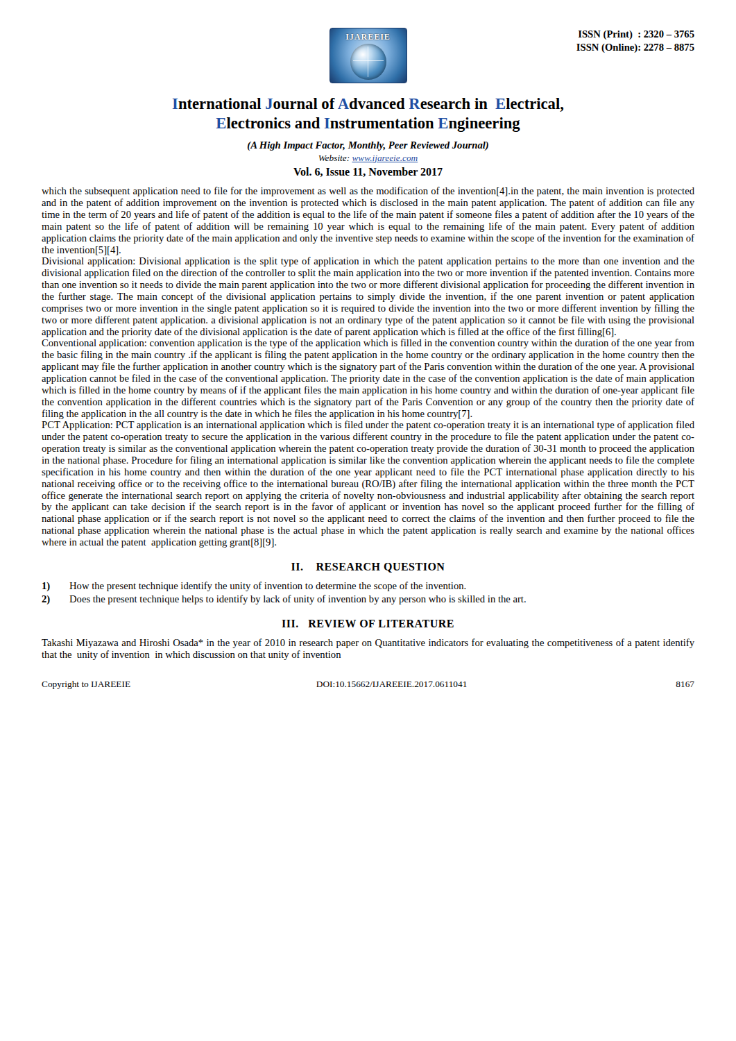IJAREEIE
ISSN (Print) : 2320 – 3765
ISSN (Online): 2278 – 8875
International Journal of Advanced Research in Electrical,
Electronics and Instrumentation Engineering
(A High Impact Factor, Monthly, Peer Reviewed Journal)
Website: www.ijareeie.com
Vol. 6, Issue 11, November 2017
which the subsequent application need to file for the improvement as well as the modification of the invention[4].in the patent, the main invention is protected and in the patent of addition improvement on the invention is protected which is disclosed in the main patent application. The patent of addition can file any time in the term of 20 years and life of patent of the addition is equal to the life of the main patent if someone files a patent of addition after the 10 years of the main patent so the life of patent of addition will be remaining 10 year which is equal to the remaining life of the main patent. Every patent of addition application claims the priority date of the main application and only the inventive step needs to examine within the scope of the invention for the examination of the invention[5][4].
Divisional application: Divisional application is the split type of application in which the patent application pertains to the more than one invention and the divisional application filed on the direction of the controller to split the main application into the two or more invention if the patented invention. Contains more than one invention so it needs to divide the main parent application into the two or more different divisional application for proceeding the different invention in the further stage. The main concept of the divisional application pertains to simply divide the invention, if the one parent invention or patent application comprises two or more invention in the single patent application so it is required to divide the invention into the two or more different invention by filling the two or more different patent application. a divisional application is not an ordinary type of the patent application so it cannot be file with using the provisional application and the priority date of the divisional application is the date of parent application which is filled at the office of the first filling[6].
Conventional application: convention application is the type of the application which is filled in the convention country within the duration of the one year from the basic filing in the main country .if the applicant is filing the patent application in the home country or the ordinary application in the home country then the applicant may file the further application in another country which is the signatory part of the Paris convention within the duration of the one year. A provisional application cannot be filed in the case of the conventional application. The priority date in the case of the convention application is the date of main application which is filled in the home country by means of if the applicant files the main application in his home country and within the duration of one-year applicant file the convention application in the different countries which is the signatory part of the Paris Convention or any group of the country then the priority date of filing the application in the all country is the date in which he files the application in his home country[7].
PCT Application: PCT application is an international application which is filed under the patent co-operation treaty it is an international type of application filed under the patent co-operation treaty to secure the application in the various different country in the procedure to file the patent application under the patent co-operation treaty is similar as the conventional application wherein the patent co-operation treaty provide the duration of 30-31 month to proceed the application in the national phase. Procedure for filing an international application is similar like the convention application wherein the applicant needs to file the complete specification in his home country and then within the duration of the one year applicant need to file the PCT international phase application directly to his national receiving office or to the receiving office to the international bureau (RO/IB) after filing the international application within the three month the PCT office generate the international search report on applying the criteria of novelty non-obviousness and industrial applicability after obtaining the search report by the applicant can take decision if the search report is in the favor of applicant or invention has novel so the applicant proceed further for the filling of national phase application or if the search report is not novel so the applicant need to correct the claims of the invention and then further proceed to file the national phase application wherein the national phase is the actual phase in which the patent application is really search and examine by the national offices where in actual the patent application getting grant[8][9].
II. RESEARCH QUESTION
1) How the present technique identify the unity of invention to determine the scope of the invention.
2) Does the present technique helps to identify by lack of unity of invention by any person who is skilled in the art.
III. REVIEW OF LITERATURE
Takashi Miyazawa and Hiroshi Osada* in the year of 2010 in research paper on Quantitative indicators for evaluating the competitiveness of a patent identify that the unity of invention in which discussion on that unity of invention
Copyright to IJAREEIE
DOI:10.15662/IJAREEIE.2017.0611041
8167